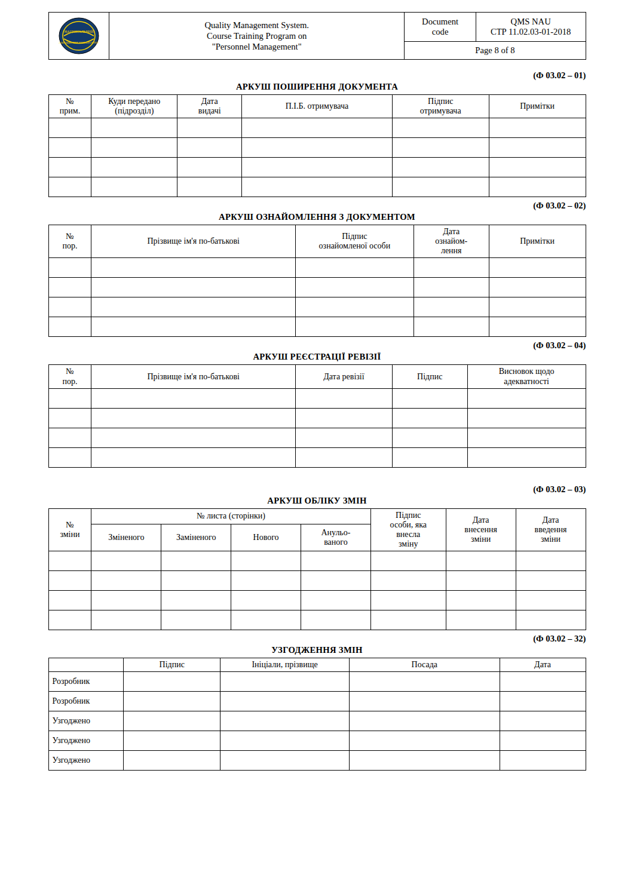| | Quality Management System. Course Training Program on "Personnel Management" | Document code | QMS NAU CTP 11.02.03-01-2018 |
| Page 8 of 8 |
(Ф 03.02 – 01)
АРКУШ ПОШИРЕННЯ ДОКУМЕНТА
| № прим. | Куди передано (підрозділ) | Дата видачі | П.І.Б. отримувача | Підпис отримувача | Примітки |
| --- | --- | --- | --- | --- | --- |
(Ф 03.02 – 02)
АРКУШ ОЗНАЙОМЛЕННЯ З ДОКУМЕНТОМ
| № пор. | Прізвище ім'я по-батькові | Підпис ознайомленої особи | Дата ознайом- лення | Примітки |
| --- | --- | --- | --- | --- |
(Ф 03.02 – 04)
АРКУШ РЕЄСТРАЦІЇ РЕВІЗІЇ
| № пор. | Прізвище ім'я по-батькові | Дата ревізії | Підпис | Висновок щодо адекватності |
| --- | --- | --- | --- | --- |
(Ф 03.02 – 03)
АРКУШ ОБЛІКУ ЗМІН
| № зміни | № листа (сторінки) | Підпис особи, яка внесла зміну | Дата внесення зміни | Дата введення зміни |
| --- | --- | --- | --- | --- |
| Зміненого | Заміненого | Нового | Анульо- ваного |
(Ф 03.02 – 32)
УЗГОДЖЕННЯ ЗМІН
| | Підпис | Ініціали, прізвище | Посада | Дата |
| --- | --- | --- | --- | --- |
| Розробник | | | | |
| Розробник | | | | |
| Узгоджено | | | | |
| Узгоджено | | | | |
| Узгоджено | | | | |